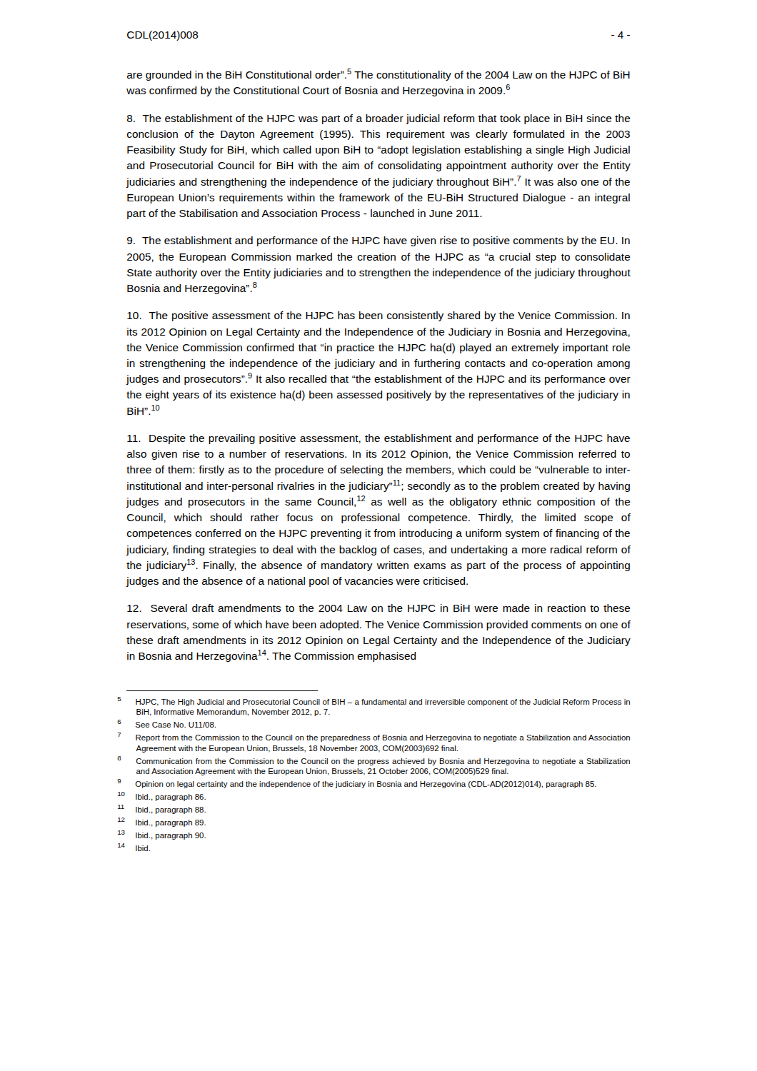CDL(2014)008
- 4 -
are grounded in the BiH Constitutional order”.5 The constitutionality of the 2004 Law on the HJPC of BiH was confirmed by the Constitutional Court of Bosnia and Herzegovina in 2009.6
8. The establishment of the HJPC was part of a broader judicial reform that took place in BiH since the conclusion of the Dayton Agreement (1995). This requirement was clearly formulated in the 2003 Feasibility Study for BiH, which called upon BiH to “adopt legislation establishing a single High Judicial and Prosecutorial Council for BiH with the aim of consolidating appointment authority over the Entity judiciaries and strengthening the independence of the judiciary throughout BiH”.7 It was also one of the European Union’s requirements within the framework of the EU-BiH Structured Dialogue - an integral part of the Stabilisation and Association Process - launched in June 2011.
9. The establishment and performance of the HJPC have given rise to positive comments by the EU. In 2005, the European Commission marked the creation of the HJPC as “a crucial step to consolidate State authority over the Entity judiciaries and to strengthen the independence of the judiciary throughout Bosnia and Herzegovina”.8
10. The positive assessment of the HJPC has been consistently shared by the Venice Commission. In its 2012 Opinion on Legal Certainty and the Independence of the Judiciary in Bosnia and Herzegovina, the Venice Commission confirmed that “in practice the HJPC ha(d) played an extremely important role in strengthening the independence of the judiciary and in furthering contacts and co-operation among judges and prosecutors”.9 It also recalled that “the establishment of the HJPC and its performance over the eight years of its existence ha(d) been assessed positively by the representatives of the judiciary in BiH”.10
11. Despite the prevailing positive assessment, the establishment and performance of the HJPC have also given rise to a number of reservations. In its 2012 Opinion, the Venice Commission referred to three of them: firstly as to the procedure of selecting the members, which could be “vulnerable to inter-institutional and inter-personal rivalries in the judiciary”11; secondly as to the problem created by having judges and prosecutors in the same Council,12 as well as the obligatory ethnic composition of the Council, which should rather focus on professional competence. Thirdly, the limited scope of competences conferred on the HJPC preventing it from introducing a uniform system of financing of the judiciary, finding strategies to deal with the backlog of cases, and undertaking a more radical reform of the judiciary13. Finally, the absence of mandatory written exams as part of the process of appointing judges and the absence of a national pool of vacancies were criticised.
12. Several draft amendments to the 2004 Law on the HJPC in BiH were made in reaction to these reservations, some of which have been adopted. The Venice Commission provided comments on one of these draft amendments in its 2012 Opinion on Legal Certainty and the Independence of the Judiciary in Bosnia and Herzegovina14. The Commission emphasised
5 HJPC, The High Judicial and Prosecutorial Council of BIH – a fundamental and irreversible component of the Judicial Reform Process in BiH, Informative Memorandum, November 2012, p. 7.
6 See Case No. U11/08.
7 Report from the Commission to the Council on the preparedness of Bosnia and Herzegovina to negotiate a Stabilization and Association Agreement with the European Union, Brussels, 18 November 2003, COM(2003)692 final.
8 Communication from the Commission to the Council on the progress achieved by Bosnia and Herzegovina to negotiate a Stabilization and Association Agreement with the European Union, Brussels, 21 October 2006, COM(2005)529 final.
9 Opinion on legal certainty and the independence of the judiciary in Bosnia and Herzegovina (CDL-AD(2012)014), paragraph 85.
10 Ibid., paragraph 86.
11 Ibid., paragraph 88.
12 Ibid., paragraph 89.
13 Ibid., paragraph 90.
14 Ibid.